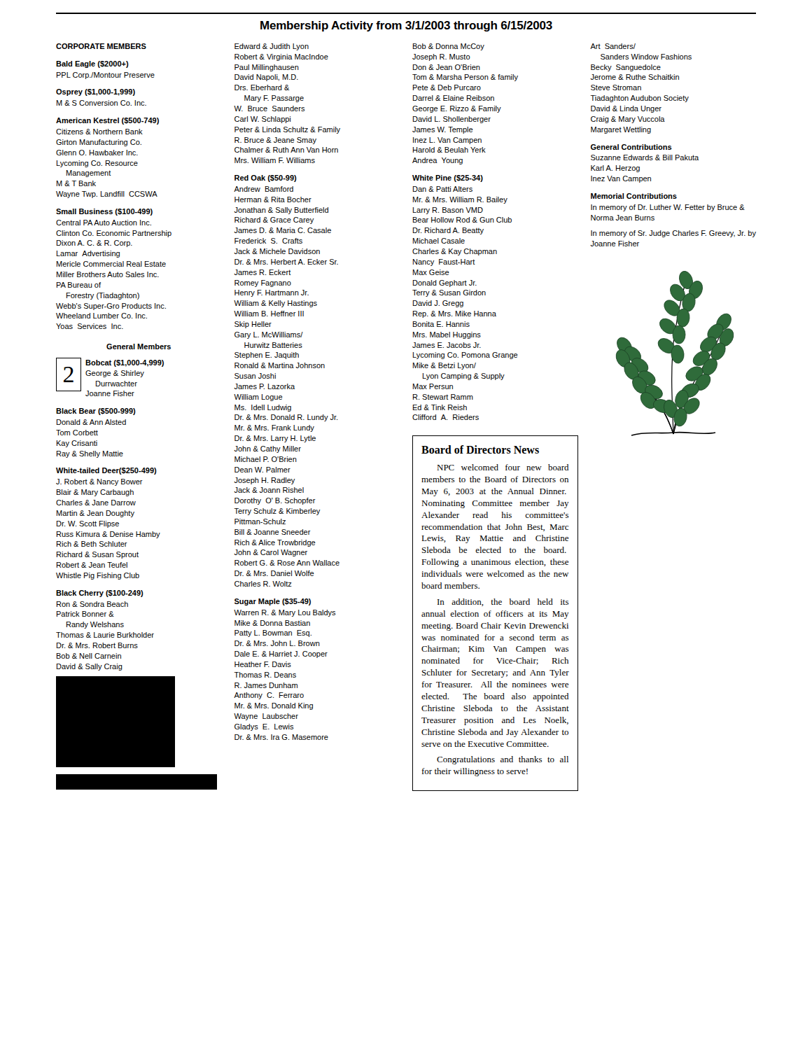Membership Activity from 3/1/2003 through 6/15/2003
Corporate Members
Bald Eagle ($2000+)
PPL Corp./Montour Preserve
Osprey ($1,000-1,999)
M & S Conversion Co. Inc.
American Kestrel ($500-749)
Citizens & Northern Bank
Girton Manufacturing Co.
Glenn O. Hawbaker Inc.
Lycoming Co. Resource
Management
M & T Bank
Wayne Twp. Landfill CCSWA
Small Business ($100-499)
Central PA Auto Auction Inc.
Clinton Co. Economic Partnership
Dixon A. C. & R. Corp.
Lamar Advertising
Mericle Commercial Real Estate
Miller Brothers Auto Sales Inc.
PA Bureau of
Forestry (Tiadaghton)
Webb's Super-Gro Products Inc.
Wheeland Lumber Co. Inc.
Yoas Services Inc.
General Members
2
Bobcat ($1,000-4,999)
George & Shirley
Durrwachter
Joanne Fisher
Black Bear ($500-999)
Donald & Ann Alsted
Tom Corbett
Kay Crisanti
Ray & Shelly Mattie
White-tailed Deer($250-499)
J. Robert & Nancy Bower
Blair & Mary Carbaugh
Charles & Jane Darrow
Martin & Jean Doughty
Dr. W. Scott Flipse
Russ Kimura & Denise Hamby
Rich & Beth Schluter
Richard & Susan Sprout
Robert & Jean Teufel
Whistle Pig Fishing Club
Black Cherry ($100-249)
Ron & Sondra Beach
Patrick Bonner &
Randy Welshans
Thomas & Laurie Burkholder
Dr. & Mrs. Robert Burns
Bob & Nell Carnein
David & Sally Craig
Edward & Judith Lyon
Robert & Virginia MacIndoe
Paul Millinghausen
David Napoli, M.D.
Drs. Eberhard &
Mary F. Passarge
W. Bruce Saunders
Carl W. Schlappi
Peter & Linda Schultz & Family
R. Bruce & Jeane Smay
Chalmer & Ruth Ann Van Horn
Mrs. William F. Williams
Red Oak ($50-99)
Andrew Bamford
Herman & Rita Bocher
Jonathan & Sally Butterfield
Richard & Grace Carey
James D. & Maria C. Casale
Frederick S. Crafts
Jack & Michele Davidson
Dr. & Mrs. Herbert A. Ecker Sr.
James R. Eckert
Romey Fagnano
Henry F. Hartmann Jr.
William & Kelly Hastings
William B. Heffner III
Skip Heller
Gary L. McWilliams/
Hurwitz Batteries
Stephen E. Jaquith
Ronald & Martina Johnson
Susan Joshi
James P. Lazorka
William Logue
Ms. Idell Ludwig
Dr. & Mrs. Donald R. Lundy Jr.
Mr. & Mrs. Frank Lundy
Dr. & Mrs. Larry H. Lytle
John & Cathy Miller
Michael P. O'Brien
Dean W. Palmer
Joseph H. Radley
Jack & Joann Rishel
Dorothy O' B. Schopfer
Terry Schulz & Kimberley
Pittman-Schulz
Bill & Joanne Sneeder
Rich & Alice Trowbridge
John & Carol Wagner
Robert G. & Rose Ann Wallace
Dr. & Mrs. Daniel Wolfe
Charles R. Woltz
Sugar Maple ($35-49)
Warren R. & Mary Lou Baldys
Mike & Donna Bastian
Patty L. Bowman Esq.
Dr. & Mrs. John L. Brown
Dale E. & Harriet J. Cooper
Heather F. Davis
Thomas R. Deans
R. James Dunham
Anthony C. Ferraro
Mr. & Mrs. Donald King
Wayne Laubscher
Gladys E. Lewis
Dr. & Mrs. Ira G. Masemore
Bob & Donna McCoy
Joseph R. Musto
Don & Jean O'Brien
Tom & Marsha Person & family
Pete & Deb Purcaro
Darrel & Elaine Reibson
George E. Rizzo & Family
David L. Shollenberger
James W. Temple
Inez L. Van Campen
Harold & Beulah Yerk
Andrea Young
White Pine ($25-34)
Dan & Patti Alters
Mr. & Mrs. William R. Bailey
Larry R. Bason VMD
Bear Hollow Rod & Gun Club
Dr. Richard A. Beatty
Michael Casale
Charles & Kay Chapman
Nancy Faust-Hart
Max Geise
Donald Gephart Jr.
Terry & Susan Girdon
David J. Gregg
Rep. & Mrs. Mike Hanna
Bonita E. Hannis
Mrs. Mabel Huggins
James E. Jacobs Jr.
Lycoming Co. Pomona Grange
Mike & Betzi Lyon/
Lyon Camping & Supply
Max Persun
R. Stewart Ramm
Ed & Tink Reish
Clifford A. Rieders
Board of Directors News
NPC welcomed four new board members to the Board of Directors on May 6, 2003 at the Annual Dinner. Nominating Committee member Jay Alexander read his committee's recommendation that John Best, Marc Lewis, Ray Mattie and Christine Sleboda be elected to the board. Following a unanimous election, these individuals were welcomed as the new board members.
In addition, the board held its annual election of officers at its May meeting. Board Chair Kevin Drewencki was nominated for a second term as Chairman; Kim Van Campen was nominated for Vice-Chair; Rich Schluter for Secretary; and Ann Tyler for Treasurer. All the nominees were elected. The board also appointed Christine Sleboda to the Assistant Treasurer position and Les Noelk, Christine Sleboda and Jay Alexander to serve on the Executive Committee.
Congratulations and thanks to all for their willingness to serve!
Art Sanders/
Sanders Window Fashions
Becky Sanguedolce
Jerome & Ruthe Schaitkin
Steve Stroman
Tiadaghton Audubon Society
David & Linda Unger
Craig & Mary Vuccola
Margaret Wettling
General Contributions
Suzanne Edwards & Bill Pakuta
Karl A. Herzog
Inez Van Campen
Memorial Contributions
In memory of Dr. Luther W. Fetter by Bruce & Norma Jean Burns
In memory of Sr. Judge Charles F. Greevy, Jr. by Joanne Fisher